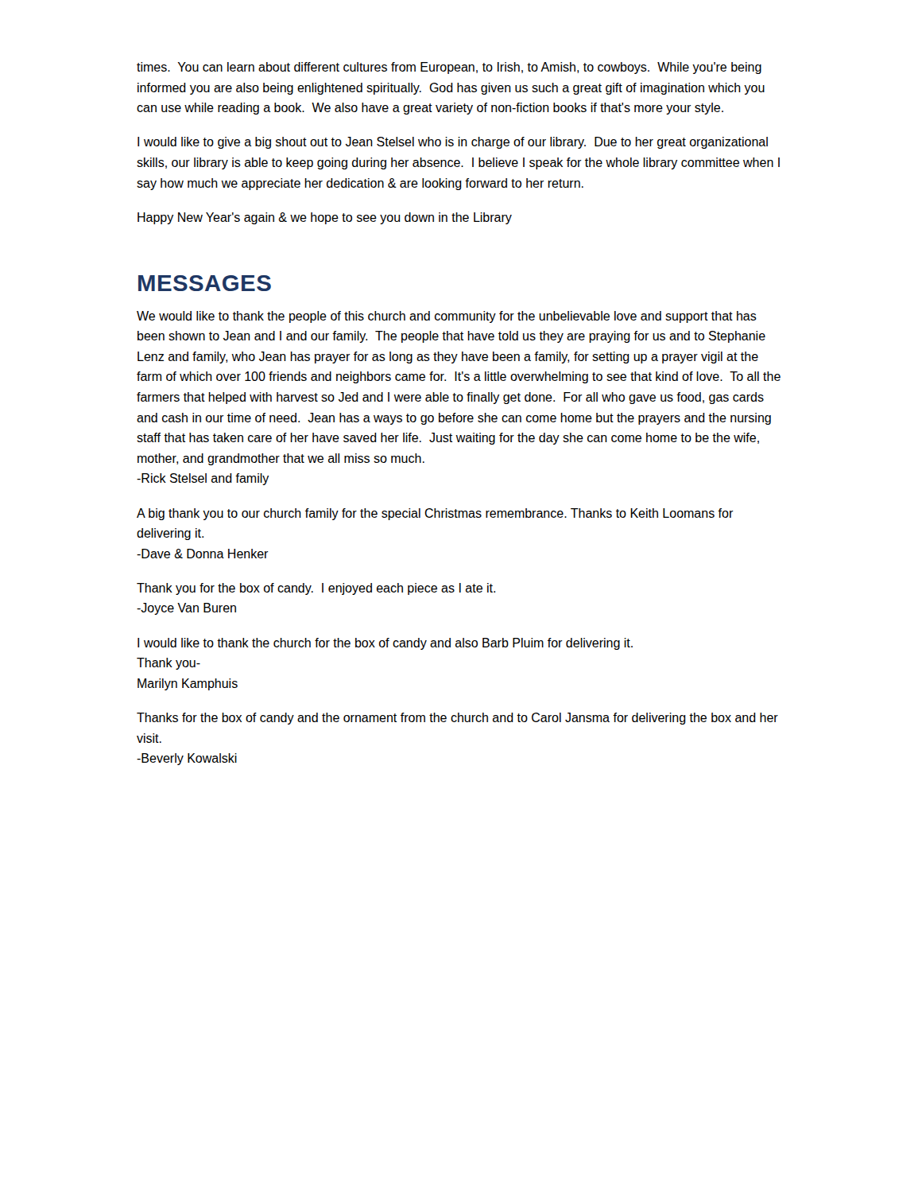times. You can learn about different cultures from European, to Irish, to Amish, to cowboys. While you're being informed you are also being enlightened spiritually. God has given us such a great gift of imagination which you can use while reading a book. We also have a great variety of non-fiction books if that's more your style.
I would like to give a big shout out to Jean Stelsel who is in charge of our library. Due to her great organizational skills, our library is able to keep going during her absence. I believe I speak for the whole library committee when I say how much we appreciate her dedication & are looking forward to her return.
Happy New Year's again & we hope to see you down in the Library
MESSAGES
We would like to thank the people of this church and community for the unbelievable love and support that has been shown to Jean and I and our family. The people that have told us they are praying for us and to Stephanie Lenz and family, who Jean has prayer for as long as they have been a family, for setting up a prayer vigil at the farm of which over 100 friends and neighbors came for. It's a little overwhelming to see that kind of love. To all the farmers that helped with harvest so Jed and I were able to finally get done. For all who gave us food, gas cards and cash in our time of need. Jean has a ways to go before she can come home but the prayers and the nursing staff that has taken care of her have saved her life. Just waiting for the day she can come home to be the wife, mother, and grandmother that we all miss so much.
-Rick Stelsel and family
A big thank you to our church family for the special Christmas remembrance. Thanks to Keith Loomans for delivering it.
-Dave & Donna Henker
Thank you for the box of candy. I enjoyed each piece as I ate it.
-Joyce Van Buren
I would like to thank the church for the box of candy and also Barb Pluim for delivering it.
Thank you-
Marilyn Kamphuis
Thanks for the box of candy and the ornament from the church and to Carol Jansma for delivering the box and her visit.
-Beverly Kowalski